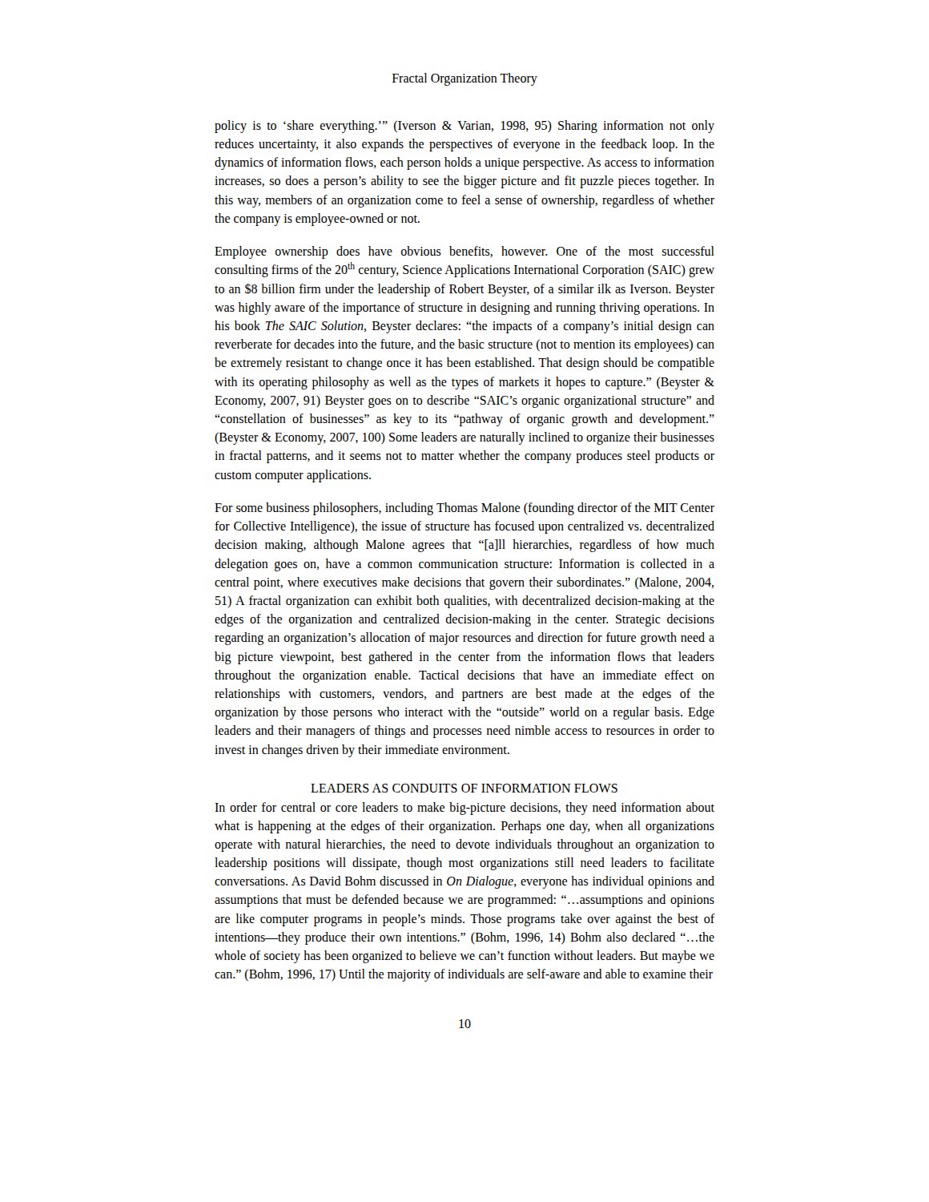Fractal Organization Theory
policy is to ‘share everything.’” (Iverson & Varian, 1998, 95) Sharing information not only reduces uncertainty, it also expands the perspectives of everyone in the feedback loop. In the dynamics of information flows, each person holds a unique perspective. As access to information increases, so does a person’s ability to see the bigger picture and fit puzzle pieces together. In this way, members of an organization come to feel a sense of ownership, regardless of whether the company is employee-owned or not.
Employee ownership does have obvious benefits, however. One of the most successful consulting firms of the 20th century, Science Applications International Corporation (SAIC) grew to an $8 billion firm under the leadership of Robert Beyster, of a similar ilk as Iverson. Beyster was highly aware of the importance of structure in designing and running thriving operations. In his book The SAIC Solution, Beyster declares: “the impacts of a company’s initial design can reverberate for decades into the future, and the basic structure (not to mention its employees) can be extremely resistant to change once it has been established. That design should be compatible with its operating philosophy as well as the types of markets it hopes to capture.” (Beyster & Economy, 2007, 91) Beyster goes on to describe “SAIC’s organic organizational structure” and “constellation of businesses” as key to its “pathway of organic growth and development.” (Beyster & Economy, 2007, 100) Some leaders are naturally inclined to organize their businesses in fractal patterns, and it seems not to matter whether the company produces steel products or custom computer applications.
For some business philosophers, including Thomas Malone (founding director of the MIT Center for Collective Intelligence), the issue of structure has focused upon centralized vs. decentralized decision making, although Malone agrees that “[a]ll hierarchies, regardless of how much delegation goes on, have a common communication structure: Information is collected in a central point, where executives make decisions that govern their subordinates.” (Malone, 2004, 51) A fractal organization can exhibit both qualities, with decentralized decision-making at the edges of the organization and centralized decision-making in the center. Strategic decisions regarding an organization’s allocation of major resources and direction for future growth need a big picture viewpoint, best gathered in the center from the information flows that leaders throughout the organization enable. Tactical decisions that have an immediate effect on relationships with customers, vendors, and partners are best made at the edges of the organization by those persons who interact with the “outside” world on a regular basis. Edge leaders and their managers of things and processes need nimble access to resources in order to invest in changes driven by their immediate environment.
Leaders as Conduits of Information Flows
In order for central or core leaders to make big-picture decisions, they need information about what is happening at the edges of their organization. Perhaps one day, when all organizations operate with natural hierarchies, the need to devote individuals throughout an organization to leadership positions will dissipate, though most organizations still need leaders to facilitate conversations. As David Bohm discussed in On Dialogue, everyone has individual opinions and assumptions that must be defended because we are programmed: “…assumptions and opinions are like computer programs in people’s minds. Those programs take over against the best of intentions—they produce their own intentions.” (Bohm, 1996, 14) Bohm also declared “…the whole of society has been organized to believe we can’t function without leaders. But maybe we can.” (Bohm, 1996, 17) Until the majority of individuals are self-aware and able to examine their
10